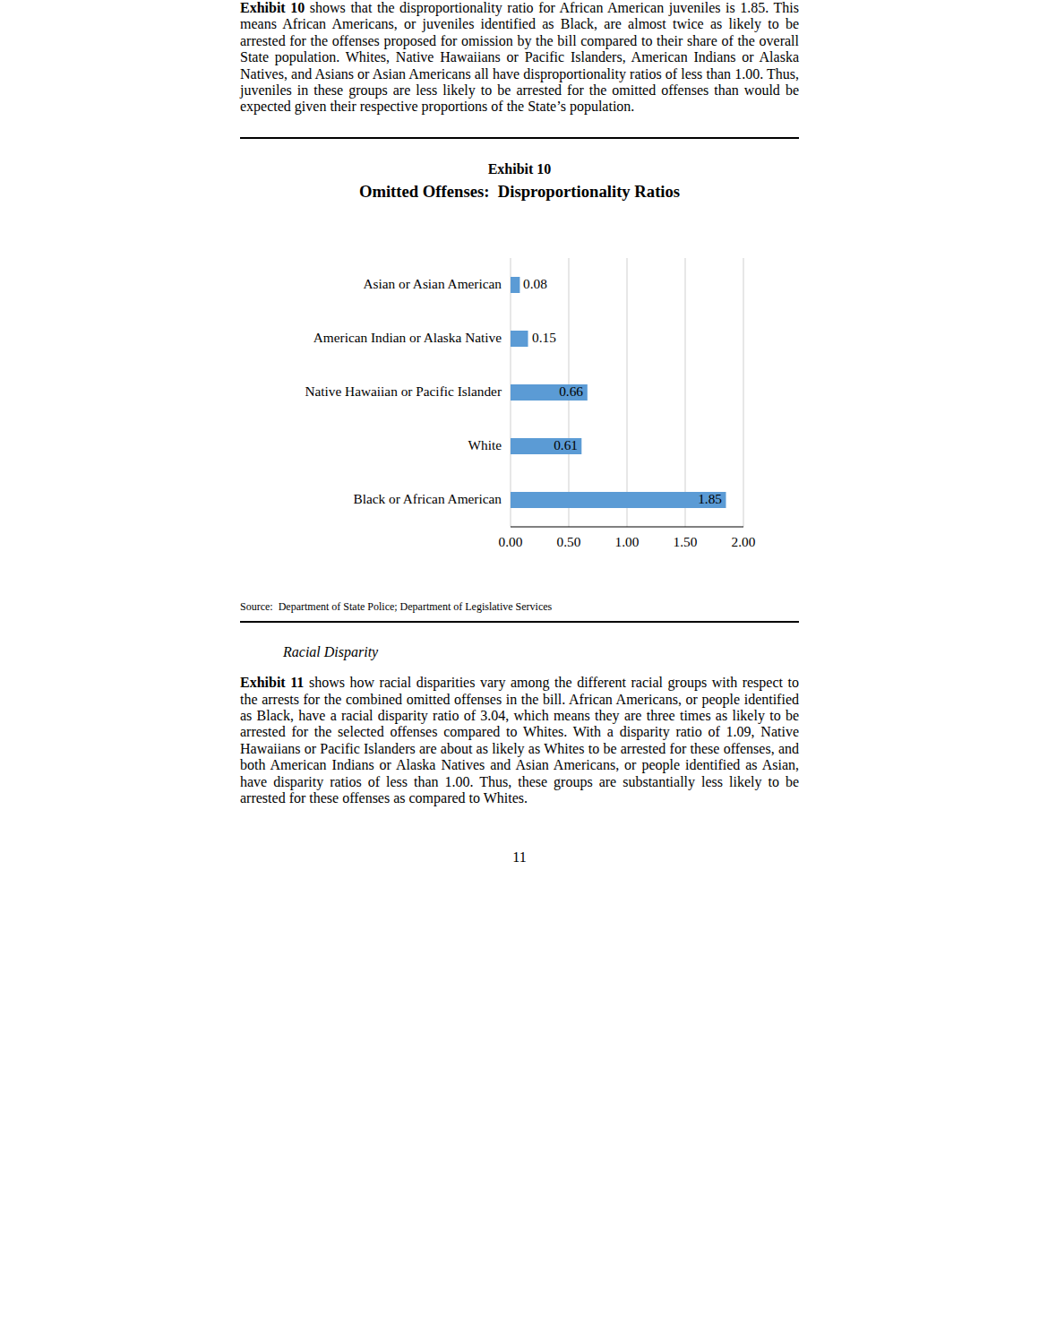Exhibit 10 shows that the disproportionality ratio for African American juveniles is 1.85. This means African Americans, or juveniles identified as Black, are almost twice as likely to be arrested for the offenses proposed for omission by the bill compared to their share of the overall State population. Whites, Native Hawaiians or Pacific Islanders, American Indians or Alaska Natives, and Asians or Asian Americans all have disproportionality ratios of less than 1.00. Thus, juveniles in these groups are less likely to be arrested for the omitted offenses than would be expected given their respective proportions of the State’s population.
Exhibit 10
Omitted Offenses: Disproportionality Ratios
Asian or Asian American American Indian or Alaska Native Native Hawaiian or Pacific Islander White Black or African American 0.08 0.15 0.66 0.61 1.85 0.00 0.50 1.00 1.50 2.00
Source: Department of State Police; Department of Legislative Services
Racial Disparity
Exhibit 11 shows how racial disparities vary among the different racial groups with respect to the arrests for the combined omitted offenses in the bill. African Americans, or people identified as Black, have a racial disparity ratio of 3.04, which means they are three times as likely to be arrested for the selected offenses compared to Whites. With a disparity ratio of 1.09, Native Hawaiians or Pacific Islanders are about as likely as Whites to be arrested for these offenses, and both American Indians or Alaska Natives and Asian Americans, or people identified as Asian, have disparity ratios of less than 1.00. Thus, these groups are substantially less likely to be arrested for these offenses as compared to Whites.
11